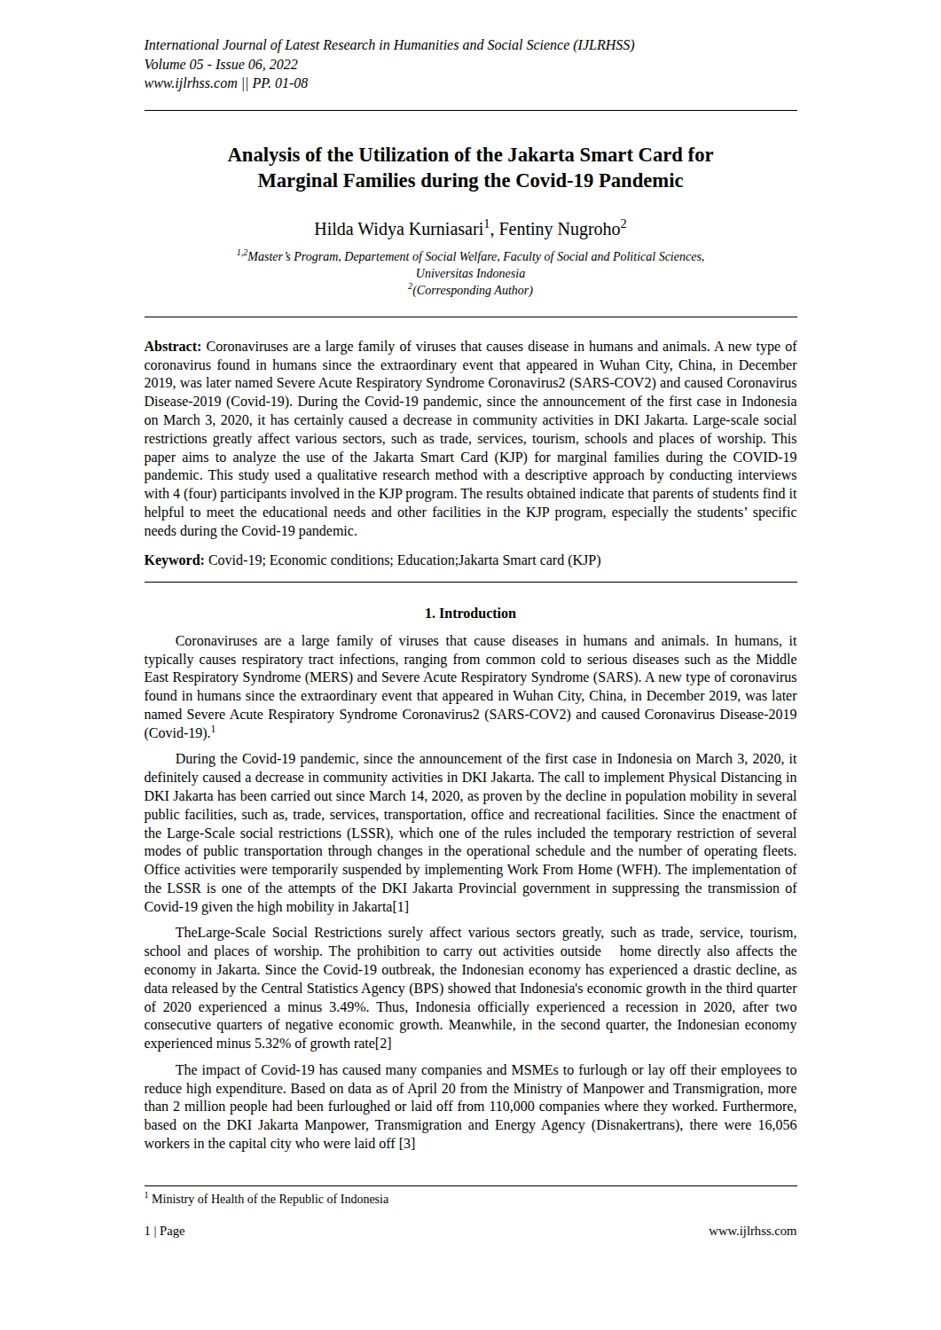International Journal of Latest Research in Humanities and Social Science (IJLRHSS)
Volume 05 - Issue 06, 2022
www.ijlrhss.com || PP. 01-08
Analysis of the Utilization of the Jakarta Smart Card for
Marginal Families during the Covid-19 Pandemic
Hilda Widya Kurniasari1, Fentiny Nugroho2
1,2Master’s Program, Departement of Social Welfare, Faculty of Social and Political Sciences,
Universitas Indonesia
2(Corresponding Author)
Abstract: Coronaviruses are a large family of viruses that causes disease in humans and animals. A new type of coronavirus found in humans since the extraordinary event that appeared in Wuhan City, China, in December 2019, was later named Severe Acute Respiratory Syndrome Coronavirus2 (SARS-COV2) and caused Coronavirus Disease-2019 (Covid-19). During the Covid-19 pandemic, since the announcement of the first case in Indonesia on March 3, 2020, it has certainly caused a decrease in community activities in DKI Jakarta. Large-scale social restrictions greatly affect various sectors, such as trade, services, tourism, schools and places of worship. This paper aims to analyze the use of the Jakarta Smart Card (KJP) for marginal families during the COVID-19 pandemic. This study used a qualitative research method with a descriptive approach by conducting interviews with 4 (four) participants involved in the KJP program. The results obtained indicate that parents of students find it helpful to meet the educational needs and other facilities in the KJP program, especially the students’ specific needs during the Covid-19 pandemic.
Keyword: Covid-19; Economic conditions; Education;Jakarta Smart card (KJP)
1. Introduction
Coronaviruses are a large family of viruses that cause diseases in humans and animals. In humans, it typically causes respiratory tract infections, ranging from common cold to serious diseases such as the Middle East Respiratory Syndrome (MERS) and Severe Acute Respiratory Syndrome (SARS). A new type of coronavirus found in humans since the extraordinary event that appeared in Wuhan City, China, in December 2019, was later named Severe Acute Respiratory Syndrome Coronavirus2 (SARS-COV2) and caused Coronavirus Disease-2019 (Covid-19).1
During the Covid-19 pandemic, since the announcement of the first case in Indonesia on March 3, 2020, it definitely caused a decrease in community activities in DKI Jakarta. The call to implement Physical Distancing in DKI Jakarta has been carried out since March 14, 2020, as proven by the decline in population mobility in several public facilities, such as, trade, services, transportation, office and recreational facilities. Since the enactment of the Large-Scale social restrictions (LSSR), which one of the rules included the temporary restriction of several modes of public transportation through changes in the operational schedule and the number of operating fleets. Office activities were temporarily suspended by implementing Work From Home (WFH). The implementation of the LSSR is one of the attempts of the DKI Jakarta Provincial government in suppressing the transmission of Covid-19 given the high mobility in Jakarta[1]
TheLarge-Scale Social Restrictions surely affect various sectors greatly, such as trade, service, tourism, school and places of worship. The prohibition to carry out activities outside home directly also affects the economy in Jakarta. Since the Covid-19 outbreak, the Indonesian economy has experienced a drastic decline, as data released by the Central Statistics Agency (BPS) showed that Indonesia's economic growth in the third quarter of 2020 experienced a minus 3.49%. Thus, Indonesia officially experienced a recession in 2020, after two consecutive quarters of negative economic growth. Meanwhile, in the second quarter, the Indonesian economy experienced minus 5.32% of growth rate[2]
The impact of Covid-19 has caused many companies and MSMEs to furlough or lay off their employees to reduce high expenditure. Based on data as of April 20 from the Ministry of Manpower and Transmigration, more than 2 million people had been furloughed or laid off from 110,000 companies where they worked. Furthermore, based on the DKI Jakarta Manpower, Transmigration and Energy Agency (Disnakertrans), there were 16,056 workers in the capital city who were laid off [3]
1 Ministry of Health of the Republic of Indonesia
1 | Page www.ijlrhss.com